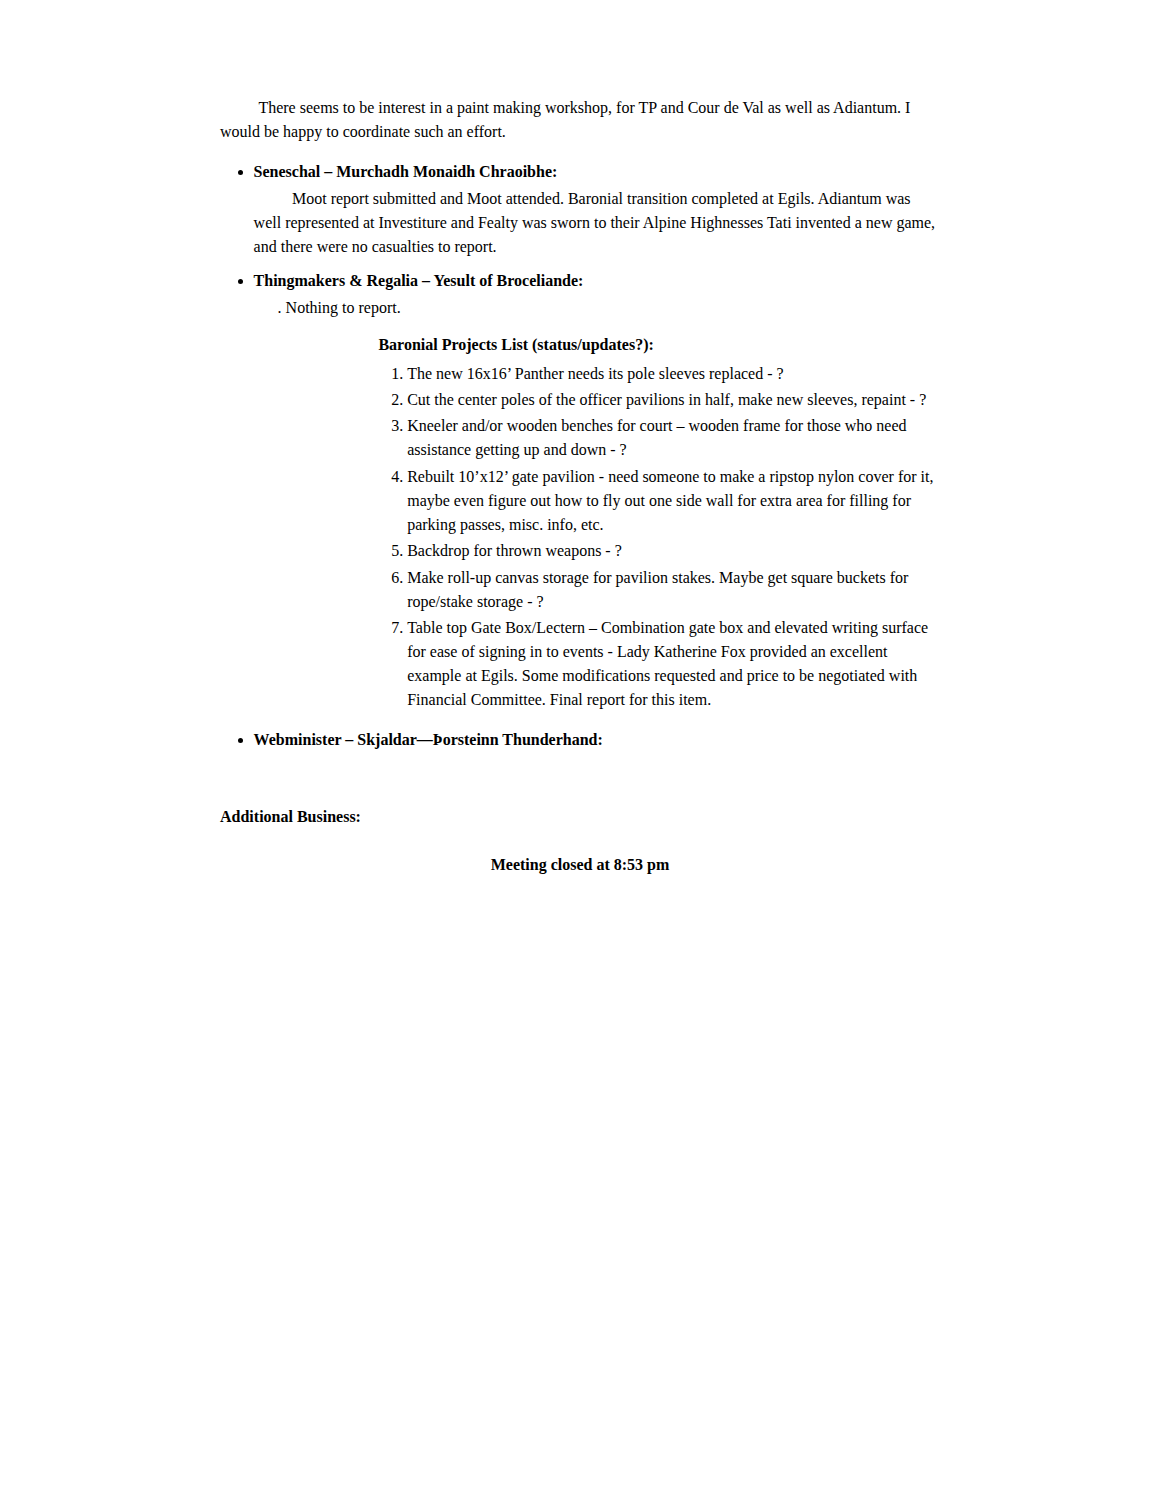There seems to be interest in a paint making workshop, for TP and Cour de Val as well as Adiantum. I would be happy to coordinate such an effort.
Seneschal – Murchadh Monaidh Chraoibhe:
Moot report submitted and Moot attended. Baronial transition completed at Egils. Adiantum was well represented at Investiture and Fealty was sworn to their Alpine Highnesses Tati invented a new game, and there were no casualties to report.
Thingmakers & Regalia – Yesult of Broceliande:
. Nothing to report.
Baronial Projects List (status/updates?):
The new 16x16’ Panther needs its pole sleeves replaced - ?
Cut the center poles of the officer pavilions in half, make new sleeves, repaint - ?
Kneeler and/or wooden benches for court – wooden frame for those who need assistance getting up and down - ?
Rebuilt 10’x12’ gate pavilion - need someone to make a ripstop nylon cover for it, maybe even figure out how to fly out one side wall for extra area for filling for parking passes, misc. info, etc.
Backdrop for thrown weapons - ?
Make roll-up canvas storage for pavilion stakes. Maybe get square buckets for rope/stake storage - ?
Table top Gate Box/Lectern – Combination gate box and elevated writing surface for ease of signing in to events - Lady Katherine Fox provided an excellent example at Egils. Some modifications requested and price to be negotiated with Financial Committee. Final report for this item.
Webminister – Skjaldar—Þorsteinn Thunderhand:
Additional Business:
Meeting closed at 8:53 pm